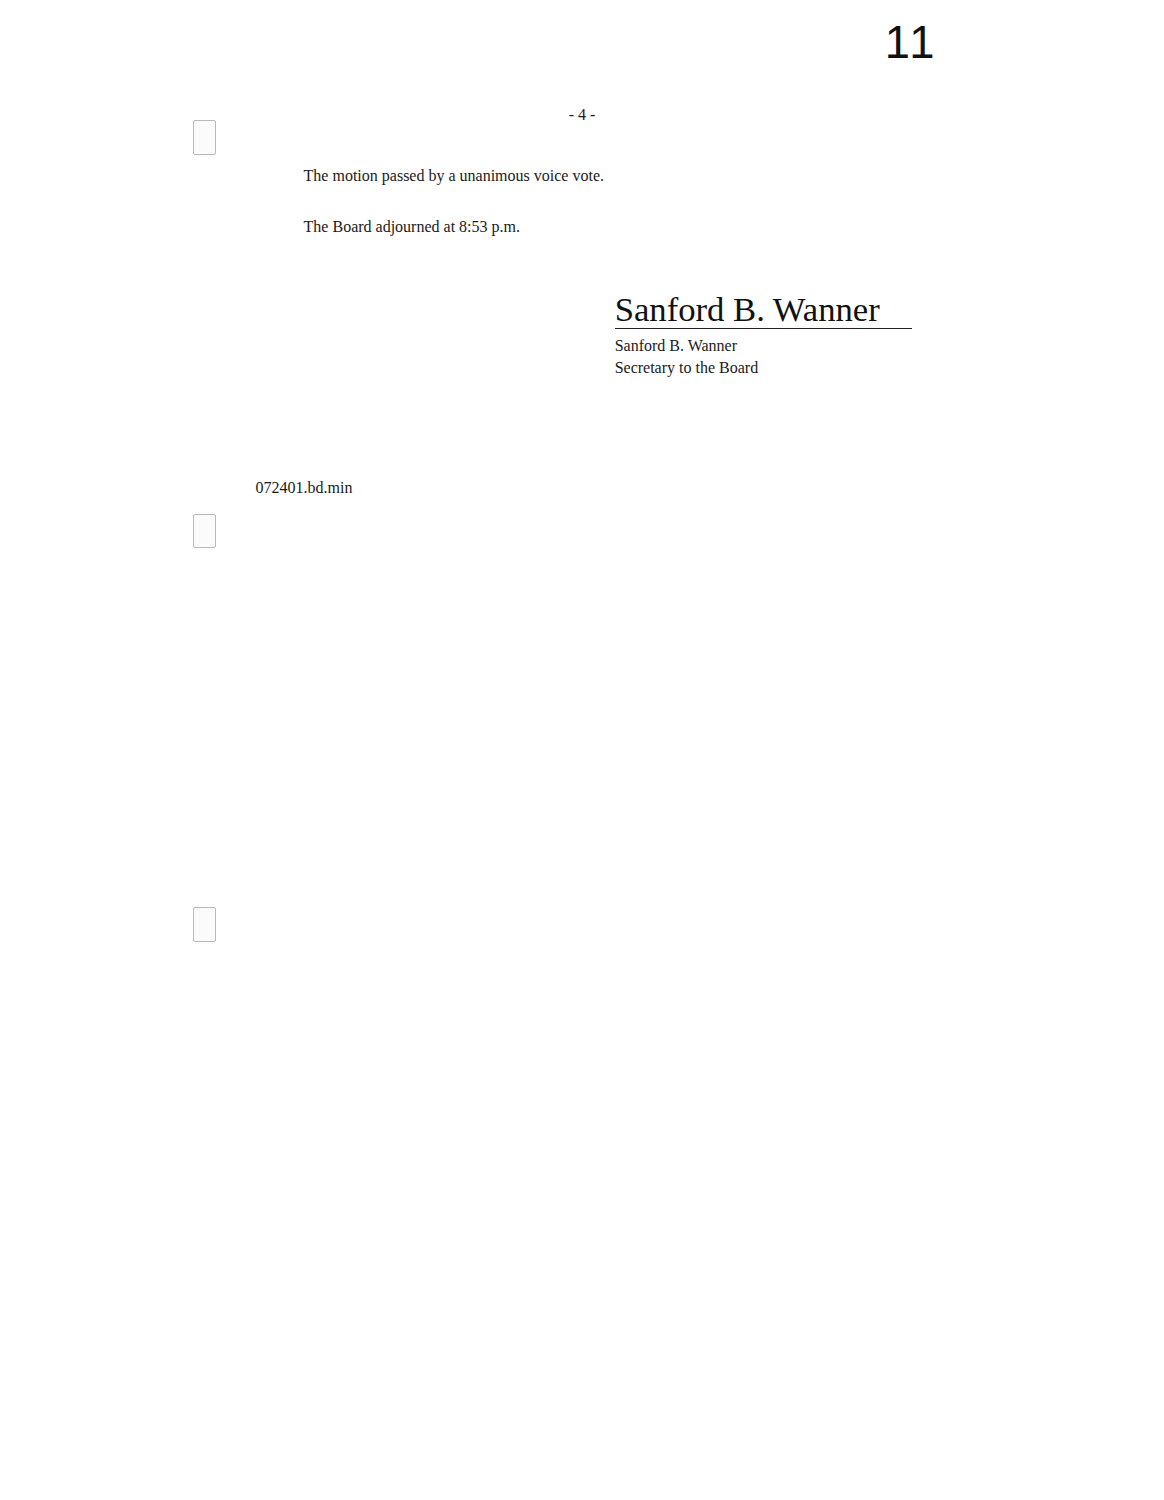11
- 4 -
The motion passed by a unanimous voice vote.
The Board adjourned at 8:53 p.m.
Sanford B. Wanner
Sanford B. Wanner
Secretary to the Board
072401.bd.min